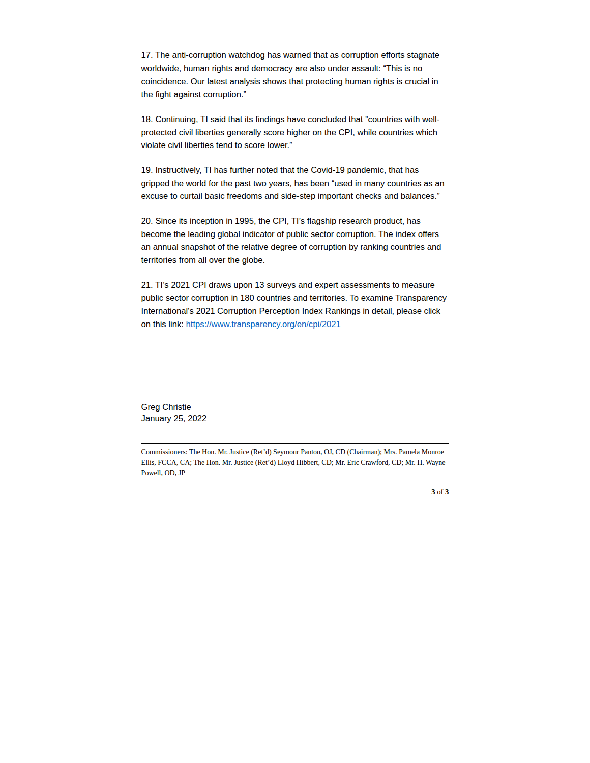17. The anti-corruption watchdog has warned that as corruption efforts stagnate worldwide, human rights and democracy are also under assault: “This is no coincidence. Our latest analysis shows that protecting human rights is crucial in the fight against corruption.”
18. Continuing, TI said that its findings have concluded that ”countries with well-protected civil liberties generally score higher on the CPI, while countries which violate civil liberties tend to score lower.”
19. Instructively, TI has further noted that the Covid-19 pandemic, that has gripped the world for the past two years, has been “used in many countries as an excuse to curtail basic freedoms and side-step important checks and balances.”
20. Since its inception in 1995, the CPI, TI’s flagship research product, has become the leading global indicator of public sector corruption. The index offers an annual snapshot of the relative degree of corruption by ranking countries and territories from all over the globe.
21. TI’s 2021 CPI draws upon 13 surveys and expert assessments to measure public sector corruption in 180 countries and territories. To examine Transparency International's 2021 Corruption Perception Index Rankings in detail, please click on this link: https://www.transparency.org/en/cpi/2021
Greg Christie
January 25, 2022
Commissioners: The Hon. Mr. Justice (Ret’d) Seymour Panton, OJ, CD (Chairman); Mrs. Pamela Monroe Ellis, FCCA, CA; The Hon. Mr. Justice (Ret’d) Lloyd Hibbert, CD; Mr. Eric Crawford, CD; Mr. H. Wayne Powell, OD, JP
3 of 3